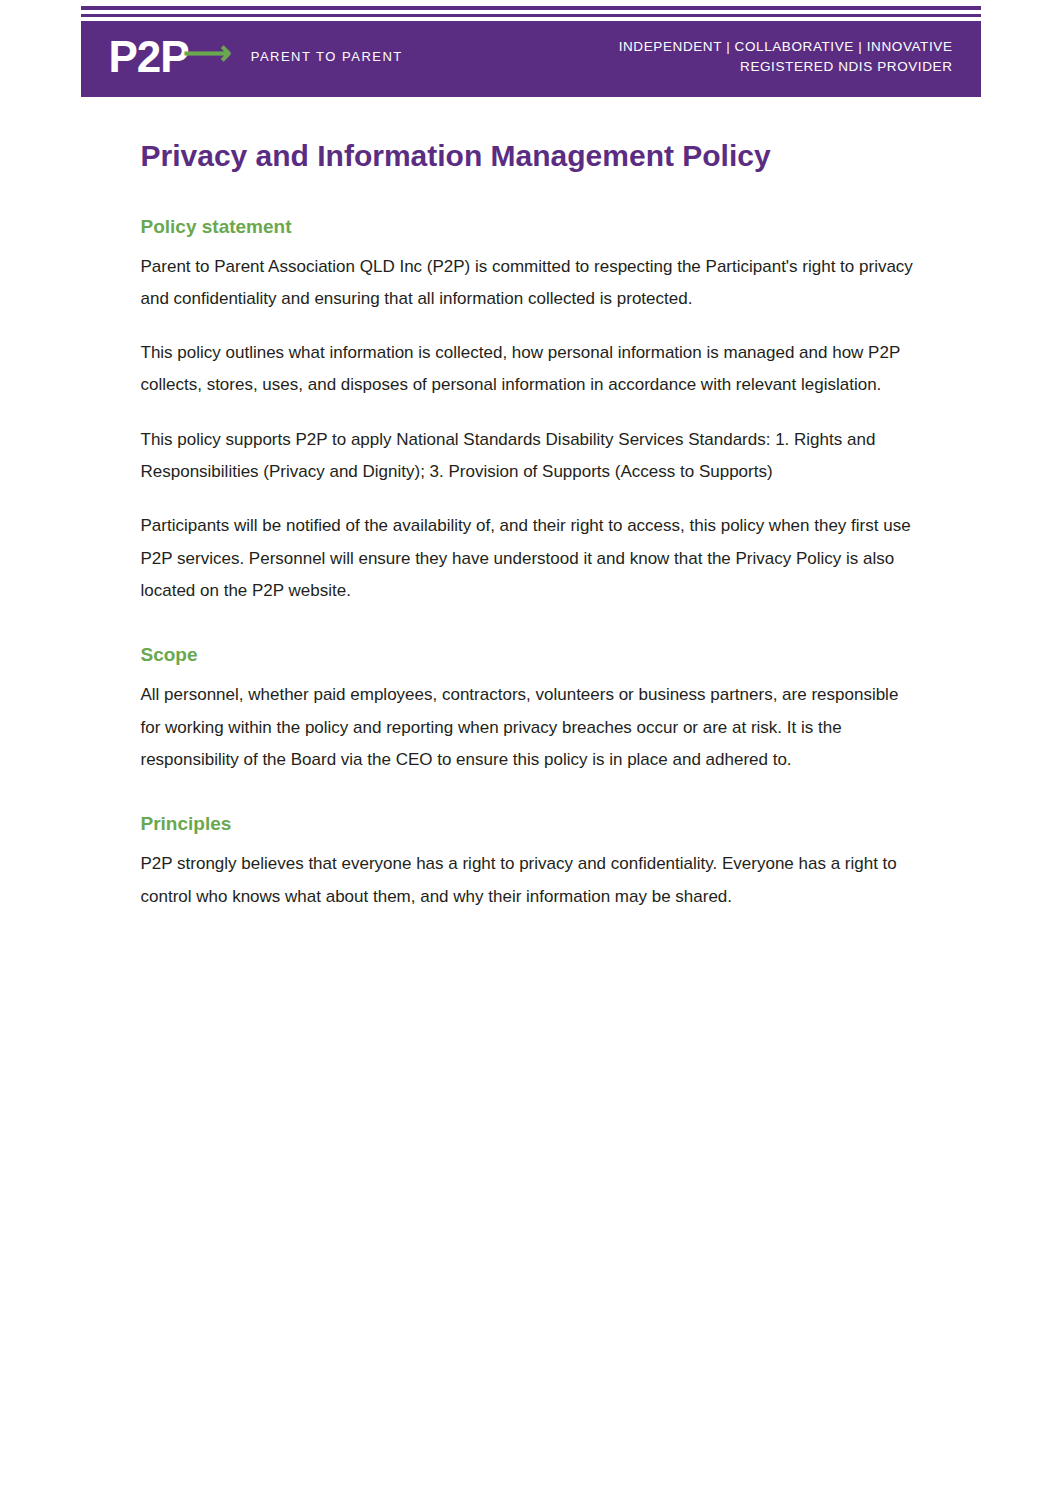P2P⟶ Parent to Parent
INDEPENDENT | COLLABORATIVE | INNOVATIVE REGISTERED NDIS PROVIDER
Privacy and Information Management Policy
Policy statement
Parent to Parent Association QLD Inc (P2P) is committed to respecting the Participant's right to privacy and confidentiality and ensuring that all information collected is protected.
This policy outlines what information is collected, how personal information is managed and how P2P collects, stores, uses, and disposes of personal information in accordance with relevant legislation.
This policy supports P2P to apply National Standards Disability Services Standards: 1. Rights and Responsibilities (Privacy and Dignity); 3. Provision of Supports (Access to Supports)
Participants will be notified of the availability of, and their right to access, this policy when they first use P2P services. Personnel will ensure they have understood it and know that the Privacy Policy is also located on the P2P website.
Scope
All personnel, whether paid employees, contractors, volunteers or business partners, are responsible for working within the policy and reporting when privacy breaches occur or are at risk. It is the responsibility of the Board via the CEO to ensure this policy is in place and adhered to.
Principles
P2P strongly believes that everyone has a right to privacy and confidentiality. Everyone has a right to control who knows what about them, and why their information may be shared.